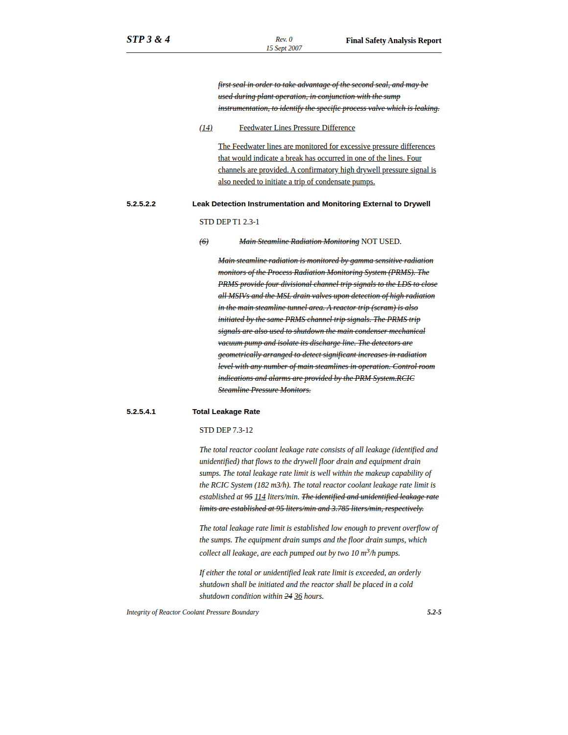Rev. 0
15 Sept 2007
STP 3 & 4
Final Safety Analysis Report
first seal in order to take advantage of the second seal, and may be used during plant operation, in conjunction with the sump instrumentation, to identify the specific process valve which is leaking.
(14) Feedwater Lines Pressure Difference
The Feedwater lines are monitored for excessive pressure differences that would indicate a break has occurred in one of the lines. Four channels are provided. A confirmatory high drywell pressure signal is also needed to initiate a trip of condensate pumps.
5.2.5.2.2 Leak Detection Instrumentation and Monitoring External to Drywell
STD DEP T1 2.3-1
(6) Main Steamline Radiation Monitoring NOT USED.
Main steamline radiation is monitored by gamma sensitive radiation monitors of the Process Radiation Monitoring System (PRMS). The PRMS provide four divisional channel trip signals to the LDS to close all MSIVs and the MSL drain valves upon detection of high radiation in the main steamline tunnel area. A reactor trip (scram) is also initiated by the same PRMS channel trip signals. The PRMS trip signals are also used to shutdown the main condenser mechanical vacuum pump and isolate its discharge line. The detectors are geometrically arranged to detect significant increases in radiation level with any number of main steamlines in operation. Control room indications and alarms are provided by the PRM System.RCIC Steamline Pressure Monitors.
5.2.5.4.1 Total Leakage Rate
STD DEP 7.3-12
The total reactor coolant leakage rate consists of all leakage (identified and unidentified) that flows to the drywell floor drain and equipment drain sumps. The total leakage rate limit is well within the makeup capability of the RCIC System (182 m3/h). The total reactor coolant leakage rate limit is established at 95 114 liters/min. The identified and unidentified leakage rate limits are established at 95 liters/min and 3.785 liters/min, respectively.
The total leakage rate limit is established low enough to prevent overflow of the sumps. The equipment drain sumps and the floor drain sumps, which collect all leakage, are each pumped out by two 10 m3/h pumps.
If either the total or unidentified leak rate limit is exceeded, an orderly shutdown shall be initiated and the reactor shall be placed in a cold shutdown condition within 24 36 hours.
Integrity of Reactor Coolant Pressure Boundary
5.2-5